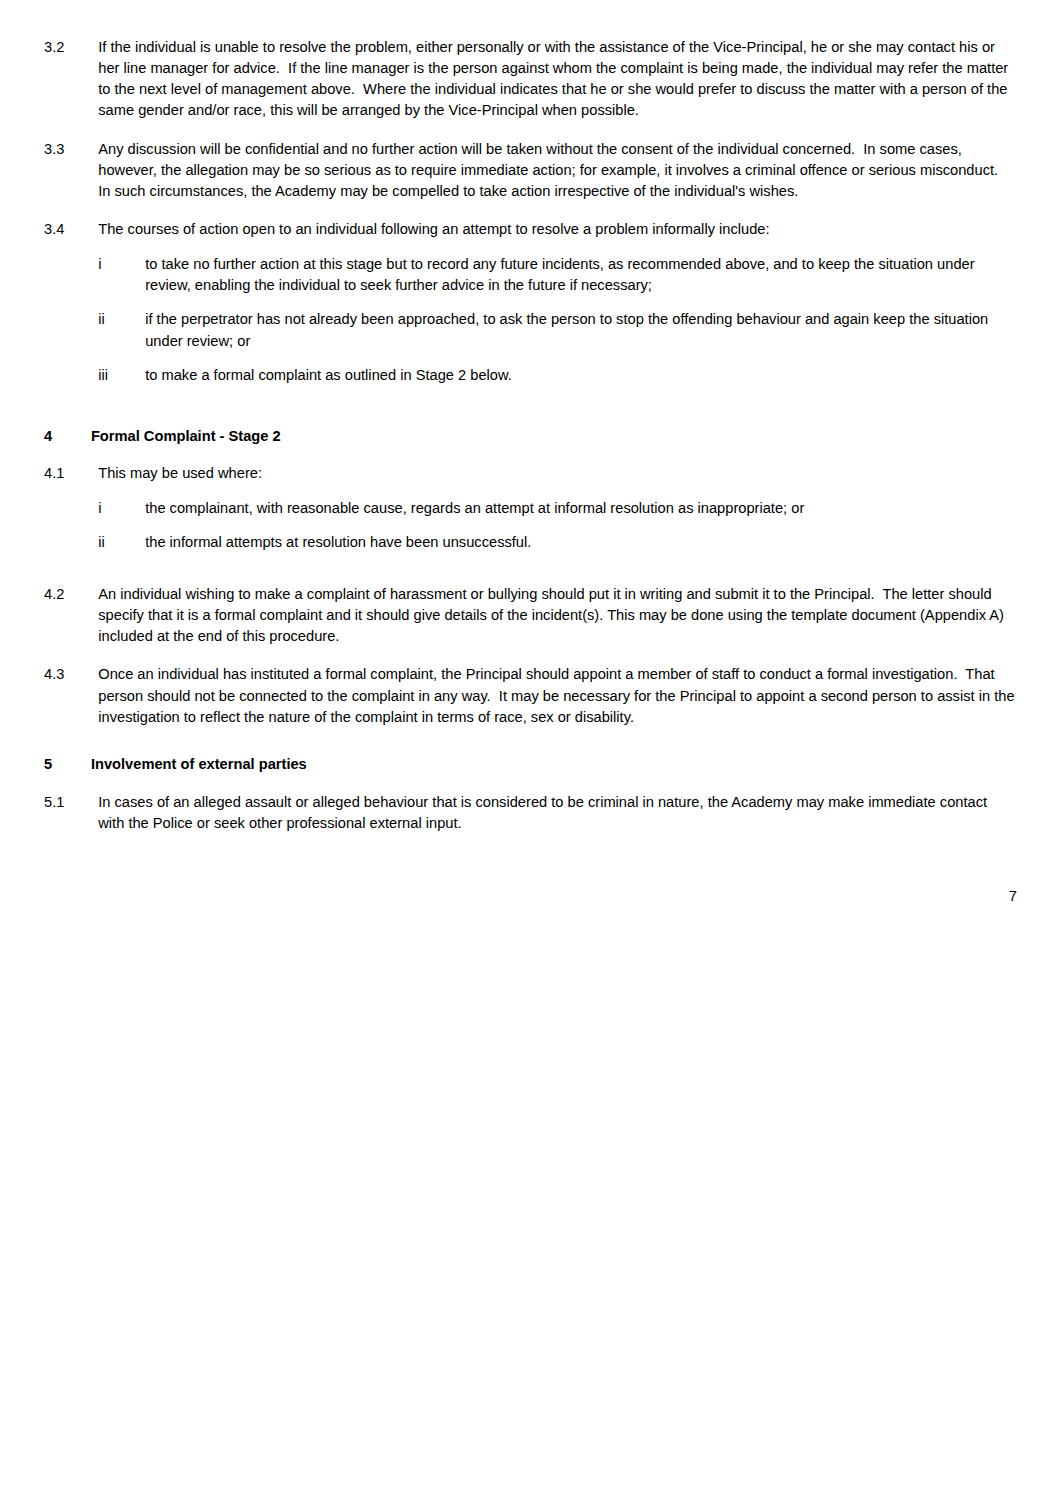3.2
If the individual is unable to resolve the problem, either personally or with the assistance of the Vice-Principal, he or she may contact his or her line manager for advice. If the line manager is the person against whom the complaint is being made, the individual may refer the matter to the next level of management above. Where the individual indicates that he or she would prefer to discuss the matter with a person of the same gender and/or race, this will be arranged by the Vice-Principal when possible.
3.3
Any discussion will be confidential and no further action will be taken without the consent of the individual concerned. In some cases, however, the allegation may be so serious as to require immediate action; for example, it involves a criminal offence or serious misconduct. In such circumstances, the Academy may be compelled to take action irrespective of the individual's wishes.
3.4
The courses of action open to an individual following an attempt to resolve a problem informally include:
ito take no further action at this stage but to record any future incidents, as recommended above, and to keep the situation under review, enabling the individual to seek further advice in the future if necessary;
ii if the perpetrator has not already been approached, to ask the person to stop the offending behaviour and again keep the situation under review; or
iii to make a formal complaint as outlined in Stage 2 below.
4 Formal Complaint - Stage 2
4.1
This may be used where:
ithe complainant, with reasonable cause, regards an attempt at informal resolution as inappropriate; or
ii the informal attempts at resolution have been unsuccessful.
4.2
An individual wishing to make a complaint of harassment or bullying should put it in writing and submit it to the Principal. The letter should specify that it is a formal complaint and it should give details of the incident(s). This may be done using the template document (Appendix A) included at the end of this procedure.
4.3
Once an individual has instituted a formal complaint, the Principal should appoint a member of staff to conduct a formal investigation. That person should not be connected to the complaint in any way. It may be necessary for the Principal to appoint a second person to assist in the investigation to reflect the nature of the complaint in terms of race, sex or disability.
5 Involvement of external parties
5.1
In cases of an alleged assault or alleged behaviour that is considered to be criminal in nature, the Academy may make immediate contact with the Police or seek other professional external input.
7